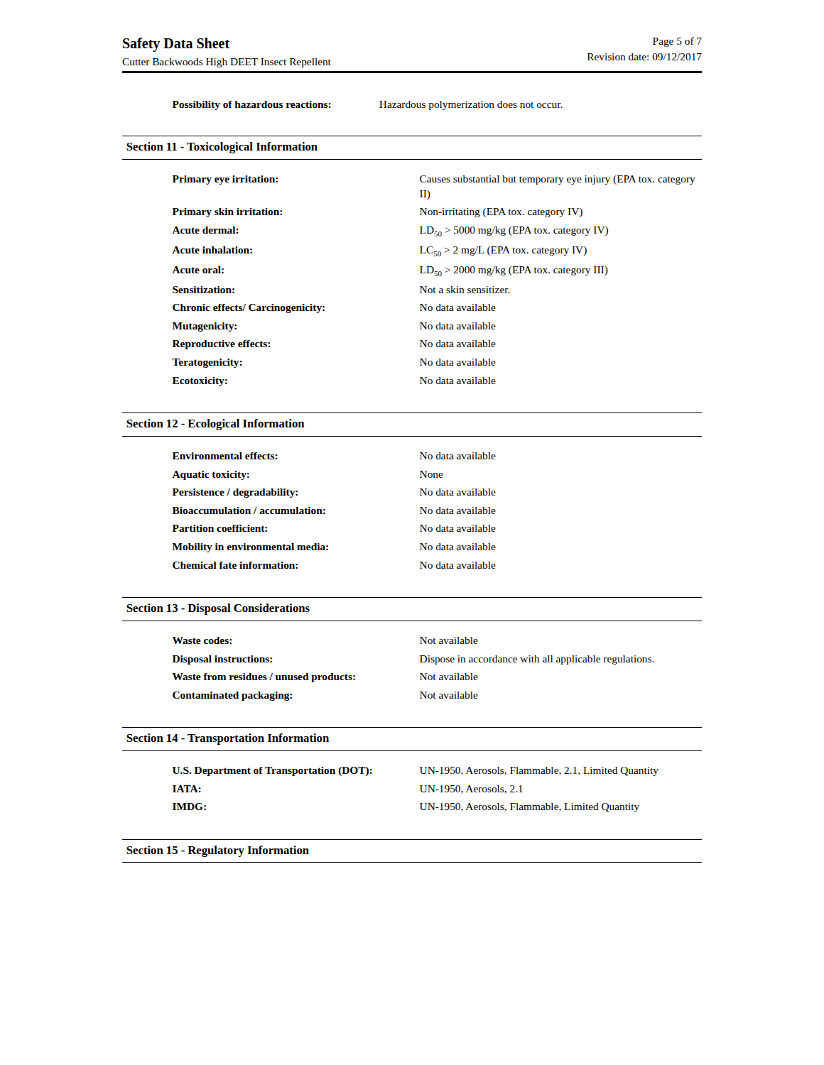Safety Data Sheet
Cutter Backwoods High DEET Insect Repellent
Page 5 of 7
Revision date: 09/12/2017
Possibility of hazardous reactions: Hazardous polymerization does not occur.
Section 11 - Toxicological Information
| Primary eye irritation: | Causes substantial but temporary eye injury (EPA tox. category II) |
| Primary skin irritation: | Non-irritating (EPA tox. category IV) |
| Acute dermal: | LD 50 > 5000 mg/kg (EPA tox. category IV) |
| Acute inhalation: | LC 50 > 2 mg/L (EPA tox. category IV) |
| Acute oral: | LD 50 > 2000 mg/kg (EPA tox. category III) |
| Sensitization: | Not a skin sensitizer. |
| Chronic effects/ Carcinogenicity: | No data available |
| Mutagenicity: | No data available |
| Reproductive effects: | No data available |
| Teratogenicity: | No data available |
| Ecotoxicity: | No data available |
Section 12 - Ecological Information
| Environmental effects: | No data available |
| Aquatic toxicity: | None |
| Persistence / degradability: | No data available |
| Bioaccumulation / accumulation: | No data available |
| Partition coefficient: | No data available |
| Mobility in environmental media: | No data available |
| Chemical fate information: | No data available |
Section 13 - Disposal Considerations
| Waste codes: | Not available |
| Disposal instructions: | Dispose in accordance with all applicable regulations. |
| Waste from residues / unused products: | Not available |
| Contaminated packaging: | Not available |
Section 14 - Transportation Information
| U.S. Department of Transportation (DOT): | UN-1950, Aerosols, Flammable, 2.1, Limited Quantity |
| IATA: | UN-1950, Aerosols, 2.1 |
| IMDG: | UN-1950, Aerosols, Flammable, Limited Quantity |
Section 15 - Regulatory Information